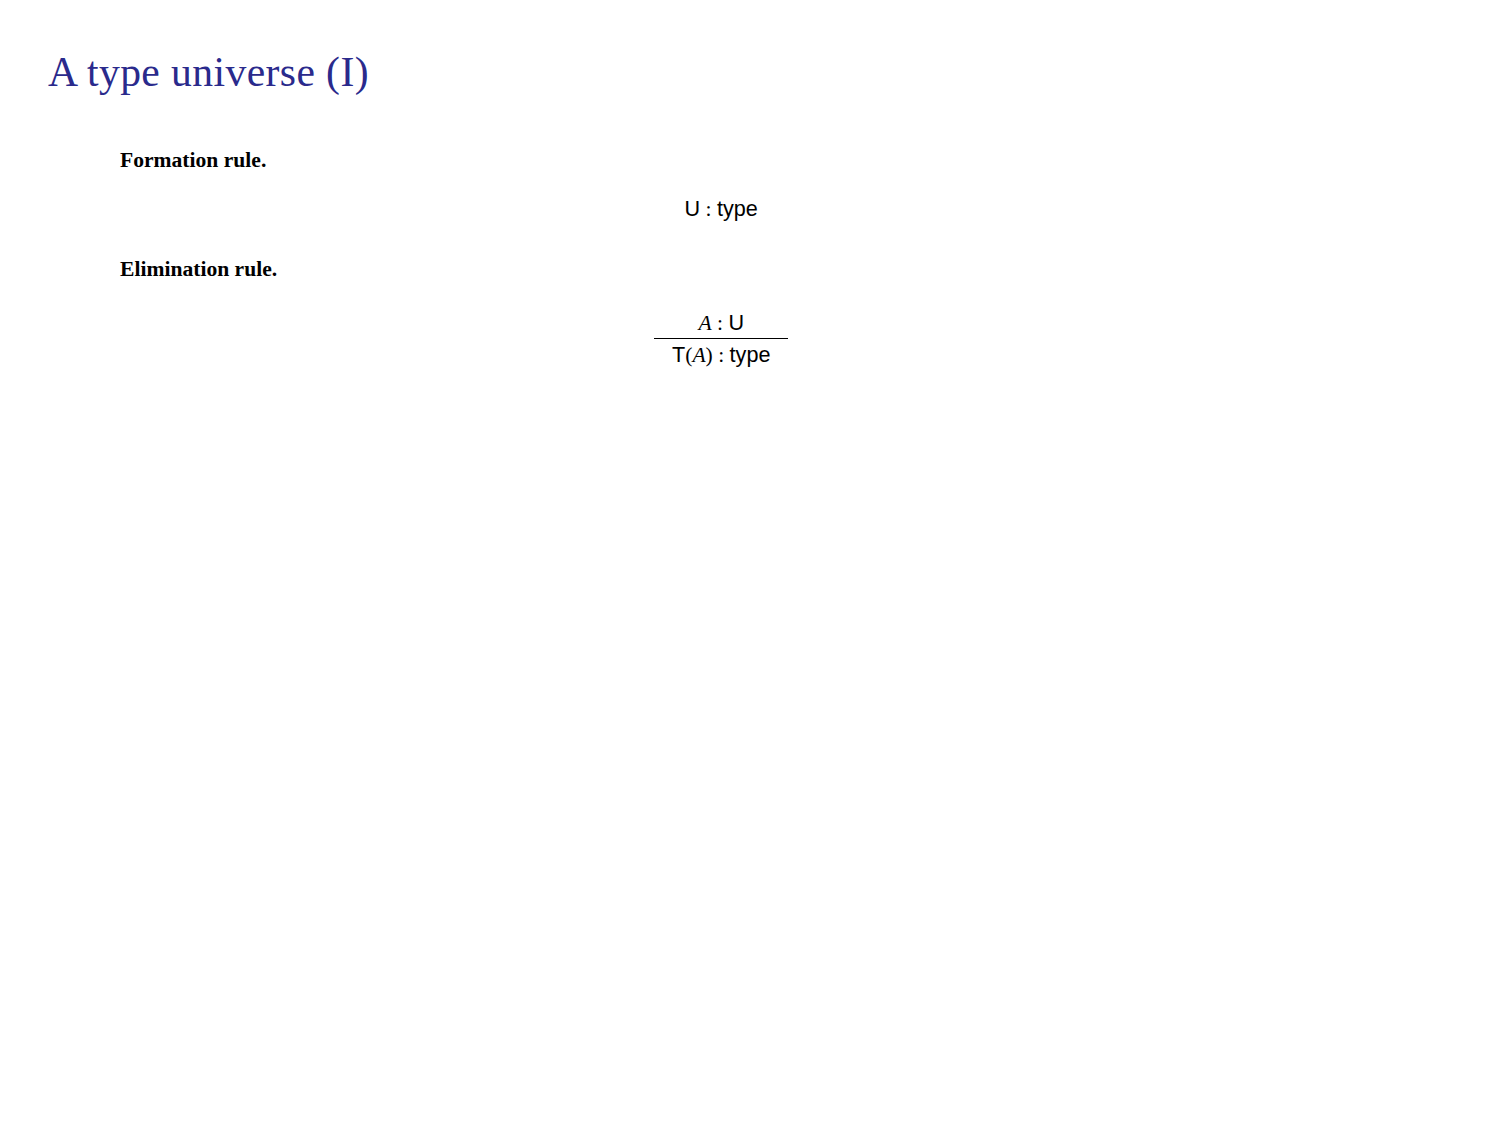A type universe (I)
Formation rule.
U : type
Elimination rule.
A : U
T(A) : type